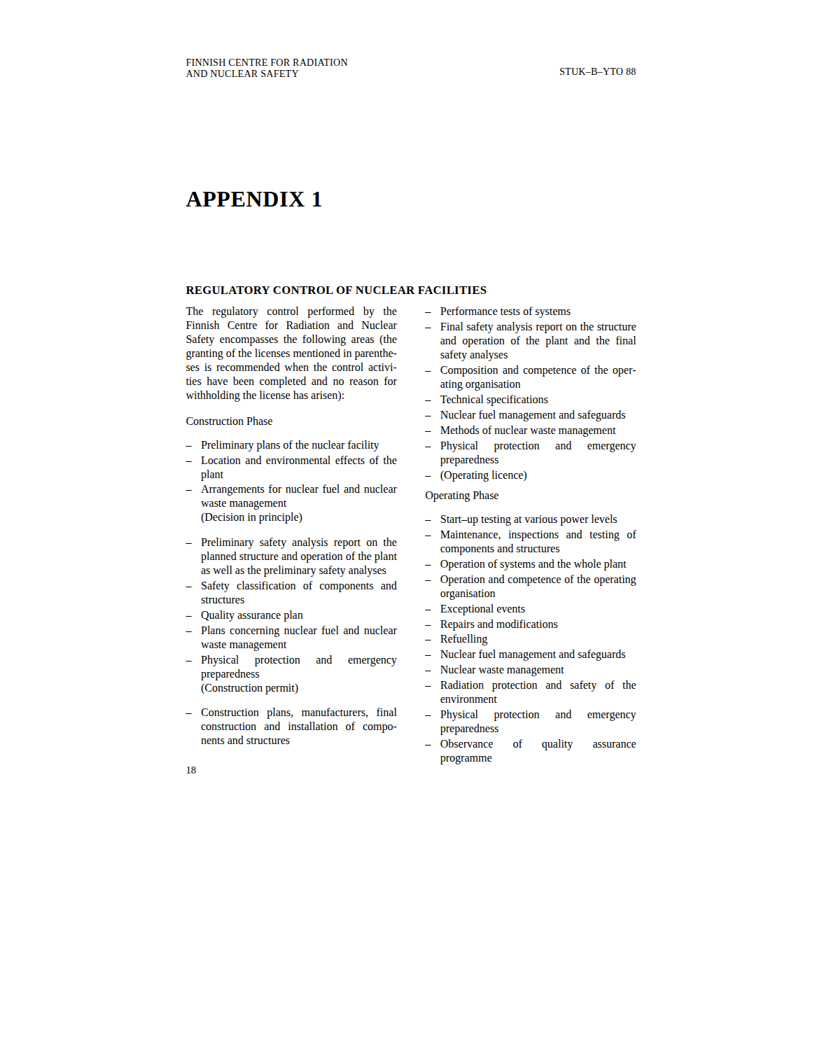FINNISH CENTRE FOR RADIATION
AND NUCLEAR SAFETY
STUK–B–YTO 88
APPENDIX 1
REGULATORY CONTROL OF NUCLEAR FACILITIES
The regulatory control performed by the Finnish Centre for Radiation and Nuclear Safety encompasses the following areas (the granting of the licenses mentioned in parentheses is recommended when the control activities have been completed and no reason for withholding the license has arisen):
Construction Phase
Preliminary plans of the nuclear facility
Location and environmental effects of the plant
Arrangements for nuclear fuel and nuclear waste management (Decision in principle)
Preliminary safety analysis report on the planned structure and operation of the plant as well as the preliminary safety analyses
Safety classification of components and structures
Quality assurance plan
Plans concerning nuclear fuel and nuclear waste management
Physical protection and emergency preparedness (Construction permit)
Construction plans, manufacturers, final construction and installation of components and structures
Performance tests of systems
Final safety analysis report on the structure and operation of the plant and the final safety analyses
Composition and competence of the operating organisation
Technical specifications
Nuclear fuel management and safeguards
Methods of nuclear waste management
Physical protection and emergency preparedness
(Operating licence)
Operating Phase
Start–up testing at various power levels
Maintenance, inspections and testing of components and structures
Operation of systems and the whole plant
Operation and competence of the operating organisation
Exceptional events
Repairs and modifications
Refuelling
Nuclear fuel management and safeguards
Nuclear waste management
Radiation protection and safety of the environment
Physical protection and emergency preparedness
Observance of quality assurance programme
18